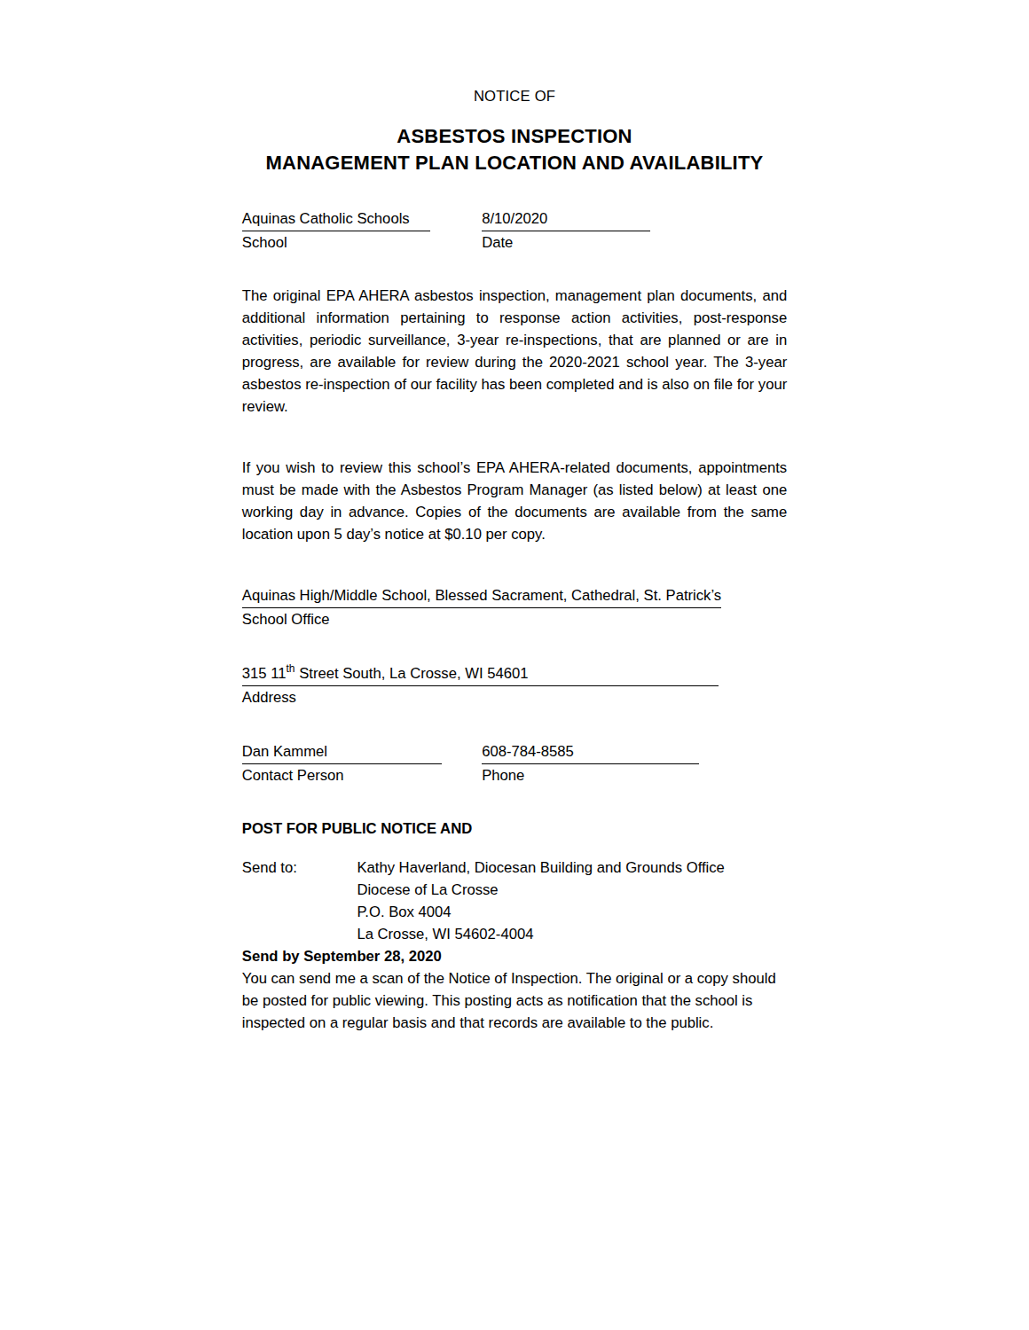NOTICE OF
ASBESTOS INSPECTIONMANAGEMENT PLAN LOCATION AND AVAILABILITY
Aquinas Catholic Schools
8/10/2020
School
Date
The original EPA AHERA asbestos inspection, management plan documents, and additional information pertaining to response action activities, post-response activities, periodic surveillance, 3-year re-inspections, that are planned or are in progress, are available for review during the 2020-2021 school year. The 3-year asbestos re-inspection of our facility has been completed and is also on file for your review.
If you wish to review this school’s EPA AHERA-related documents, appointments must be made with the Asbestos Program Manager (as listed below) at least one working day in advance. Copies of the documents are available from the same location upon 5 day’s notice at $0.10 per copy.
Aquinas High/Middle School, Blessed Sacrament, Cathedral, St. Patrick’s
School Office
315 11th Street South, La Crosse, WI 54601
Address
Dan Kammel
608-784-8585
Contact Person
Phone
POST FOR PUBLIC NOTICE AND
Send to:
Kathy Haverland, Diocesan Building and Grounds Office
Diocese of La Crosse
P.O. Box 4004
La Crosse, WI 54602-4004
Send by September 28, 2020
You can send me a scan of the Notice of Inspection. The original or a copy should be posted for public viewing. This posting acts as notification that the school is inspected on a regular basis and that records are available to the public.